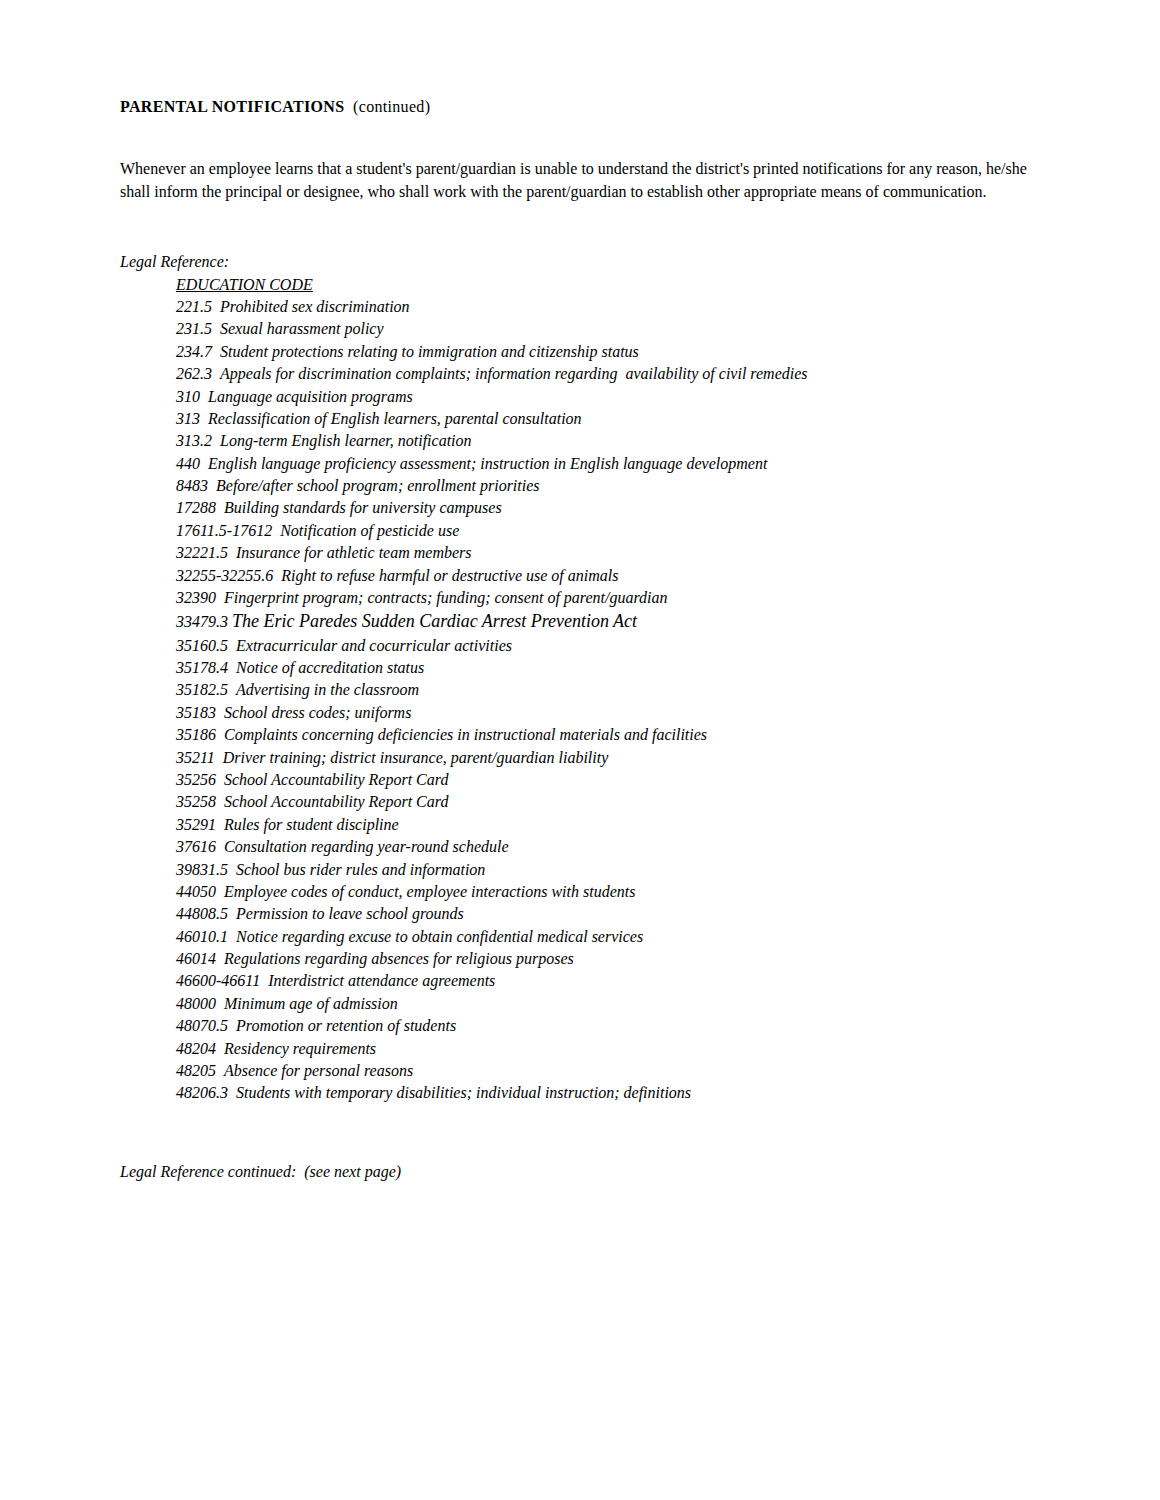PARENTAL NOTIFICATIONS (continued)
Whenever an employee learns that a student's parent/guardian is unable to understand the district's printed notifications for any reason, he/she shall inform the principal or designee, who shall work with the parent/guardian to establish other appropriate means of communication.
Legal Reference:
EDUCATION CODE
221.5 Prohibited sex discrimination
231.5 Sexual harassment policy
234.7 Student protections relating to immigration and citizenship status
262.3 Appeals for discrimination complaints; information regarding availability of civil remedies
310 Language acquisition programs
313 Reclassification of English learners, parental consultation
313.2 Long-term English learner, notification
440 English language proficiency assessment; instruction in English language development
8483 Before/after school program; enrollment priorities
17288 Building standards for university campuses
17611.5-17612 Notification of pesticide use
32221.5 Insurance for athletic team members
32255-32255.6 Right to refuse harmful or destructive use of animals
32390 Fingerprint program; contracts; funding; consent of parent/guardian
33479.3 The Eric Paredes Sudden Cardiac Arrest Prevention Act
35160.5 Extracurricular and cocurricular activities
35178.4 Notice of accreditation status
35182.5 Advertising in the classroom
35183 School dress codes; uniforms
35186 Complaints concerning deficiencies in instructional materials and facilities
35211 Driver training; district insurance, parent/guardian liability
35256 School Accountability Report Card
35258 School Accountability Report Card
35291 Rules for student discipline
37616 Consultation regarding year-round schedule
39831.5 School bus rider rules and information
44050 Employee codes of conduct, employee interactions with students
44808.5 Permission to leave school grounds
46010.1 Notice regarding excuse to obtain confidential medical services
46014 Regulations regarding absences for religious purposes
46600-46611 Interdistrict attendance agreements
48000 Minimum age of admission
48070.5 Promotion or retention of students
48204 Residency requirements
48205 Absence for personal reasons
48206.3 Students with temporary disabilities; individual instruction; definitions
Legal Reference continued: (see next page)